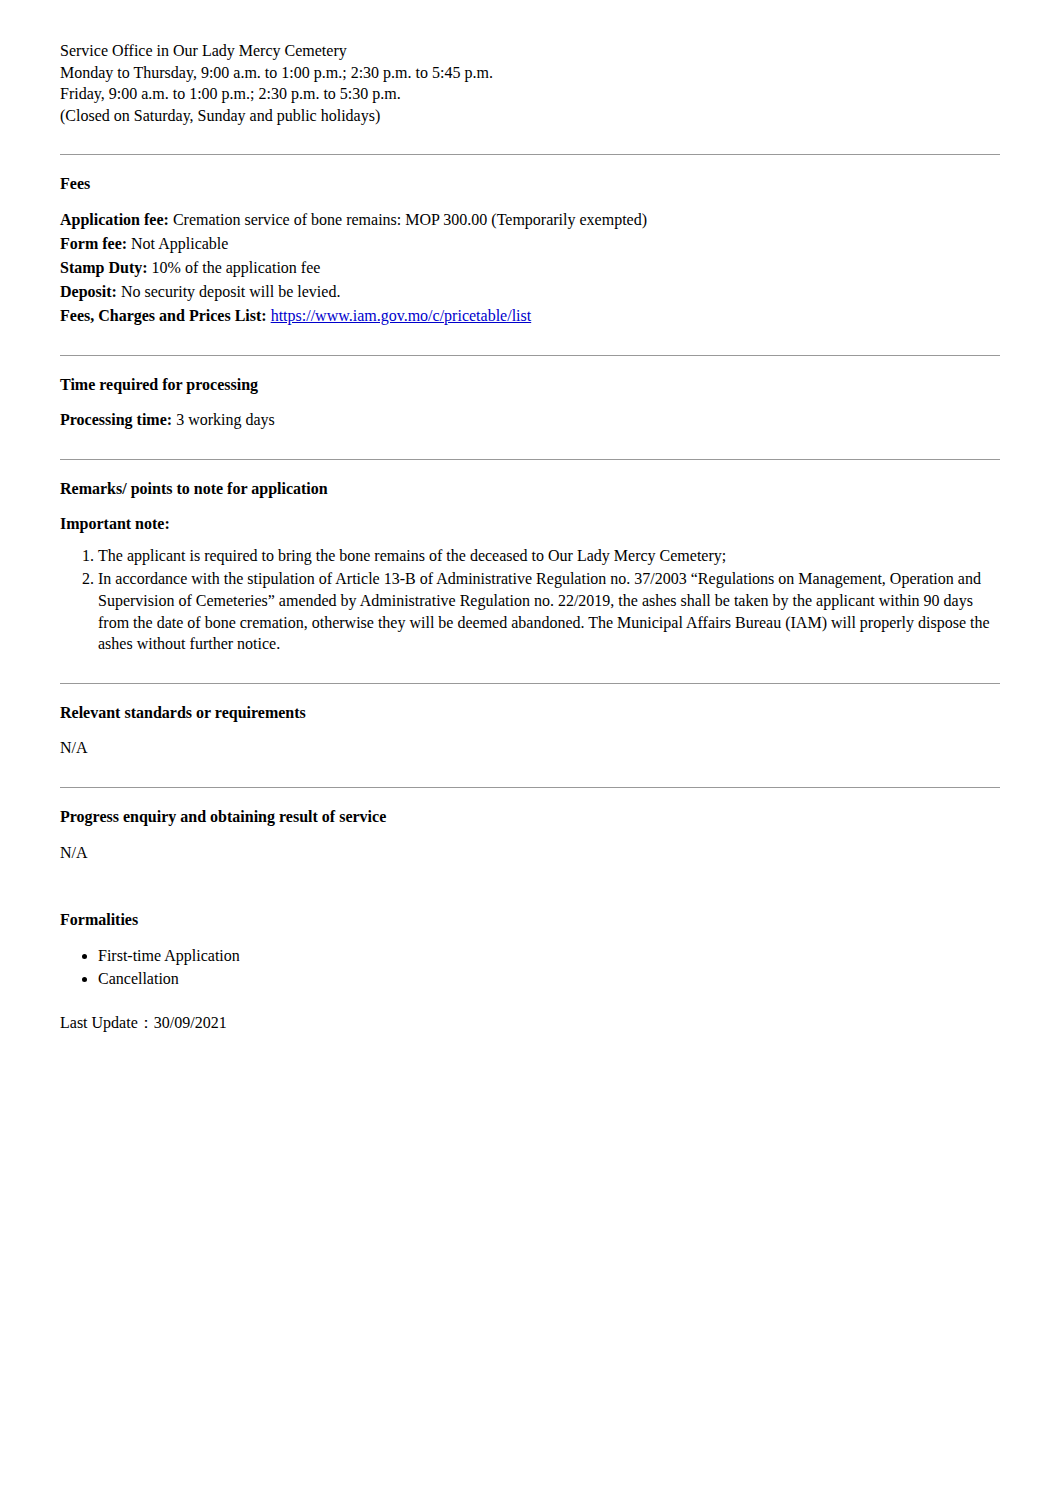Service Office in Our Lady Mercy Cemetery
Monday to Thursday, 9:00 a.m. to 1:00 p.m.; 2:30 p.m. to 5:45 p.m.
Friday, 9:00 a.m. to 1:00 p.m.; 2:30 p.m. to 5:30 p.m.
(Closed on Saturday, Sunday and public holidays)
Fees
Application fee: Cremation service of bone remains: MOP 300.00 (Temporarily exempted)
Form fee: Not Applicable
Stamp Duty: 10% of the application fee
Deposit: No security deposit will be levied.
Fees, Charges and Prices List: https://www.iam.gov.mo/c/pricetable/list
Time required for processing
Processing time: 3 working days
Remarks/ points to note for application
Important note:
The applicant is required to bring the bone remains of the deceased to Our Lady Mercy Cemetery;
In accordance with the stipulation of Article 13-B of Administrative Regulation no. 37/2003 “Regulations on Management, Operation and Supervision of Cemeteries” amended by Administrative Regulation no. 22/2019, the ashes shall be taken by the applicant within 90 days from the date of bone cremation, otherwise they will be deemed abandoned. The Municipal Affairs Bureau (IAM) will properly dispose the ashes without further notice.
Relevant standards or requirements
N/A
Progress enquiry and obtaining result of service
N/A
Formalities
First-time Application
Cancellation
Last Update：30/09/2021